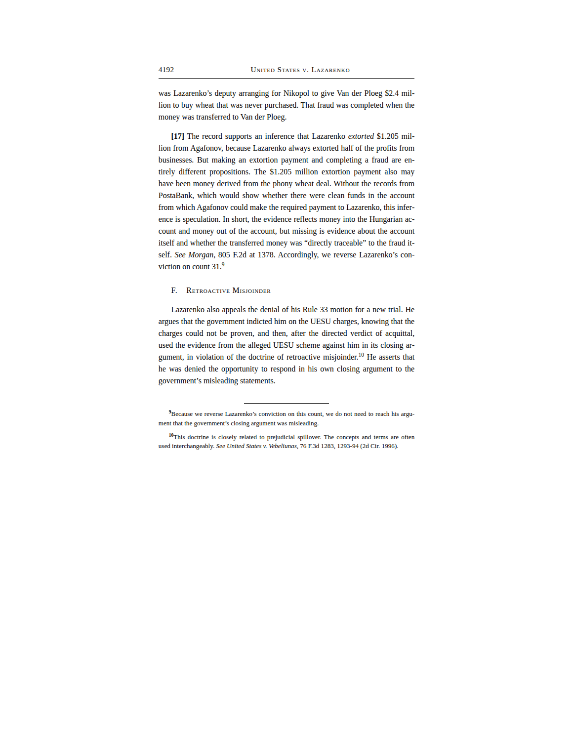4192 United States v. Lazarenko
was Lazarenko’s deputy arranging for Nikopol to give Van der Ploeg $2.4 million to buy wheat that was never purchased. That fraud was completed when the money was transferred to Van der Ploeg.
[17] The record supports an inference that Lazarenko extorted $1.205 million from Agafonov, because Lazarenko always extorted half of the profits from businesses. But making an extortion payment and completing a fraud are entirely different propositions. The $1.205 million extortion payment also may have been money derived from the phony wheat deal. Without the records from PostaBank, which would show whether there were clean funds in the account from which Agafonov could make the required payment to Lazarenko, this inference is speculation. In short, the evidence reflects money into the Hungarian account and money out of the account, but missing is evidence about the account itself and whether the transferred money was “directly traceable” to the fraud itself. See Morgan, 805 F.2d at 1378. Accordingly, we reverse Lazarenko’s conviction on count 31.9
F. Retroactive Misjoinder
Lazarenko also appeals the denial of his Rule 33 motion for a new trial. He argues that the government indicted him on the UESU charges, knowing that the charges could not be proven, and then, after the directed verdict of acquittal, used the evidence from the alleged UESU scheme against him in its closing argument, in violation of the doctrine of retroactive misjoinder.10 He asserts that he was denied the opportunity to respond in his own closing argument to the government’s misleading statements.
9Because we reverse Lazarenko’s conviction on this count, we do not need to reach his argument that the government’s closing argument was misleading.
10This doctrine is closely related to prejudicial spillover. The concepts and terms are often used interchangeably. See United States v. Vebeliunas, 76 F.3d 1283, 1293-94 (2d Cir. 1996).